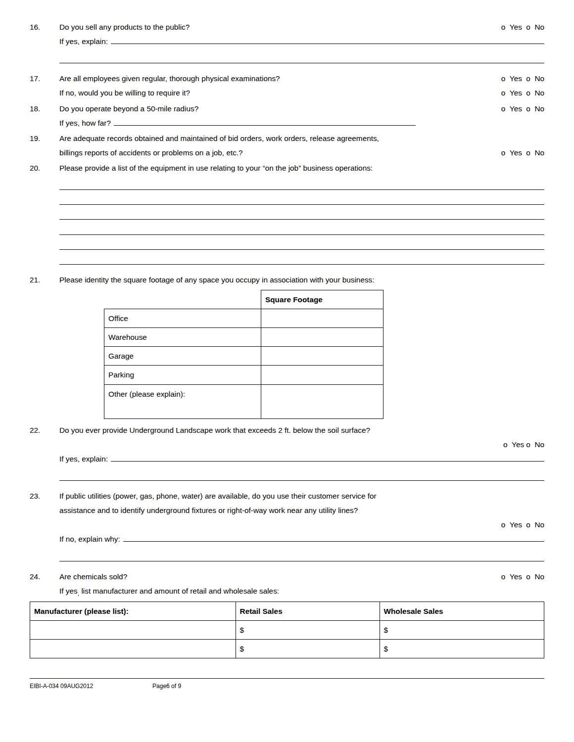16.
Do you sell any products to the public?
o Yes o No
If yes, explain:
17.
Are all employees given regular, thorough physical examinations?
o Yes o No
If no, would you be willing to require it?
o Yes o No
18.
Do you operate beyond a 50-mile radius?
o Yes o No
If yes, how far?
19.
Are adequate records obtained and maintained of bid orders, work orders, release agreements,
billings reports of accidents or problems on a job, etc.?
o Yes o No
20.
Please provide a list of the equipment in use relating to your “on the job” business operations:
21.
Please identity the square footage of any space you occupy in association with your business:
| | Square Footage |
| Office | |
| Warehouse | |
| Garage | |
| Parking | |
| Other (please explain): | |
22.
Do you ever provide Underground Landscape work that exceeds 2 ft. below the soil surface?
o Yes o No
If yes, explain:
23.
If public utilities (power, gas, phone, water) are available, do you use their customer service for
assistance and to identify underground fixtures or right-of-way work near any utility lines?
o Yes o No
If no, explain why:
24.
Are chemicals sold?
o Yes o No
If yes, list manufacturer and amount of retail and wholesale sales:
| Manufacturer (please list): | Retail Sales | Wholesale Sales |
| --- | --- | --- |
| | $ | $ |
| | $ | $ |
EIBI-A-034 09AUG2012 Page6 of 9